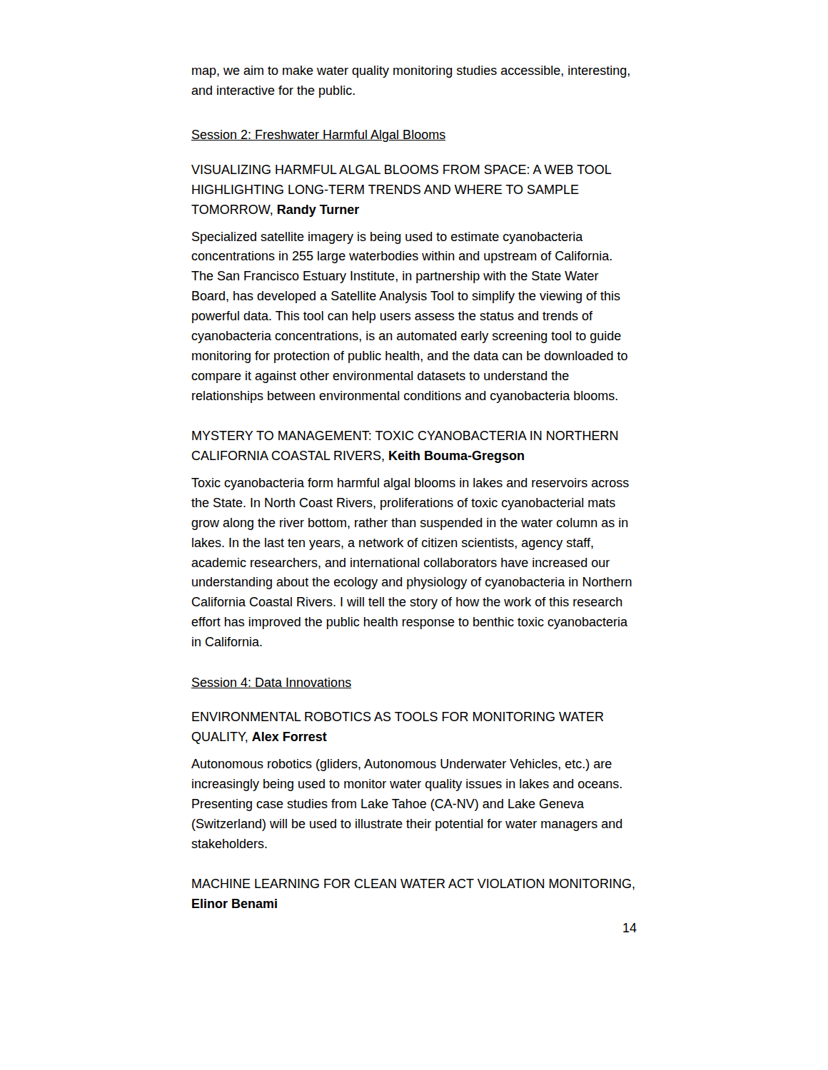map, we aim to make water quality monitoring studies accessible, interesting, and interactive for the public.
Session 2: Freshwater Harmful Algal Blooms
VISUALIZING HARMFUL ALGAL BLOOMS FROM SPACE: A WEB TOOL HIGHLIGHTING LONG-TERM TRENDS AND WHERE TO SAMPLE TOMORROW, Randy Turner
Specialized satellite imagery is being used to estimate cyanobacteria concentrations in 255 large waterbodies within and upstream of California. The San Francisco Estuary Institute, in partnership with the State Water Board, has developed a Satellite Analysis Tool to simplify the viewing of this powerful data. This tool can help users assess the status and trends of cyanobacteria concentrations, is an automated early screening tool to guide monitoring for protection of public health, and the data can be downloaded to compare it against other environmental datasets to understand the relationships between environmental conditions and cyanobacteria blooms.
MYSTERY TO MANAGEMENT: TOXIC CYANOBACTERIA IN NORTHERN CALIFORNIA COASTAL RIVERS, Keith Bouma-Gregson
Toxic cyanobacteria form harmful algal blooms in lakes and reservoirs across the State. In North Coast Rivers, proliferations of toxic cyanobacterial mats grow along the river bottom, rather than suspended in the water column as in lakes. In the last ten years, a network of citizen scientists, agency staff, academic researchers, and international collaborators have increased our understanding about the ecology and physiology of cyanobacteria in Northern California Coastal Rivers. I will tell the story of how the work of this research effort has improved the public health response to benthic toxic cyanobacteria in California.
Session 4: Data Innovations
ENVIRONMENTAL ROBOTICS AS TOOLS FOR MONITORING WATER QUALITY, Alex Forrest
Autonomous robotics (gliders, Autonomous Underwater Vehicles, etc.) are increasingly being used to monitor water quality issues in lakes and oceans. Presenting case studies from Lake Tahoe (CA-NV) and Lake Geneva (Switzerland) will be used to illustrate their potential for water managers and stakeholders.
MACHINE LEARNING FOR CLEAN WATER ACT VIOLATION MONITORING, Elinor Benami
14